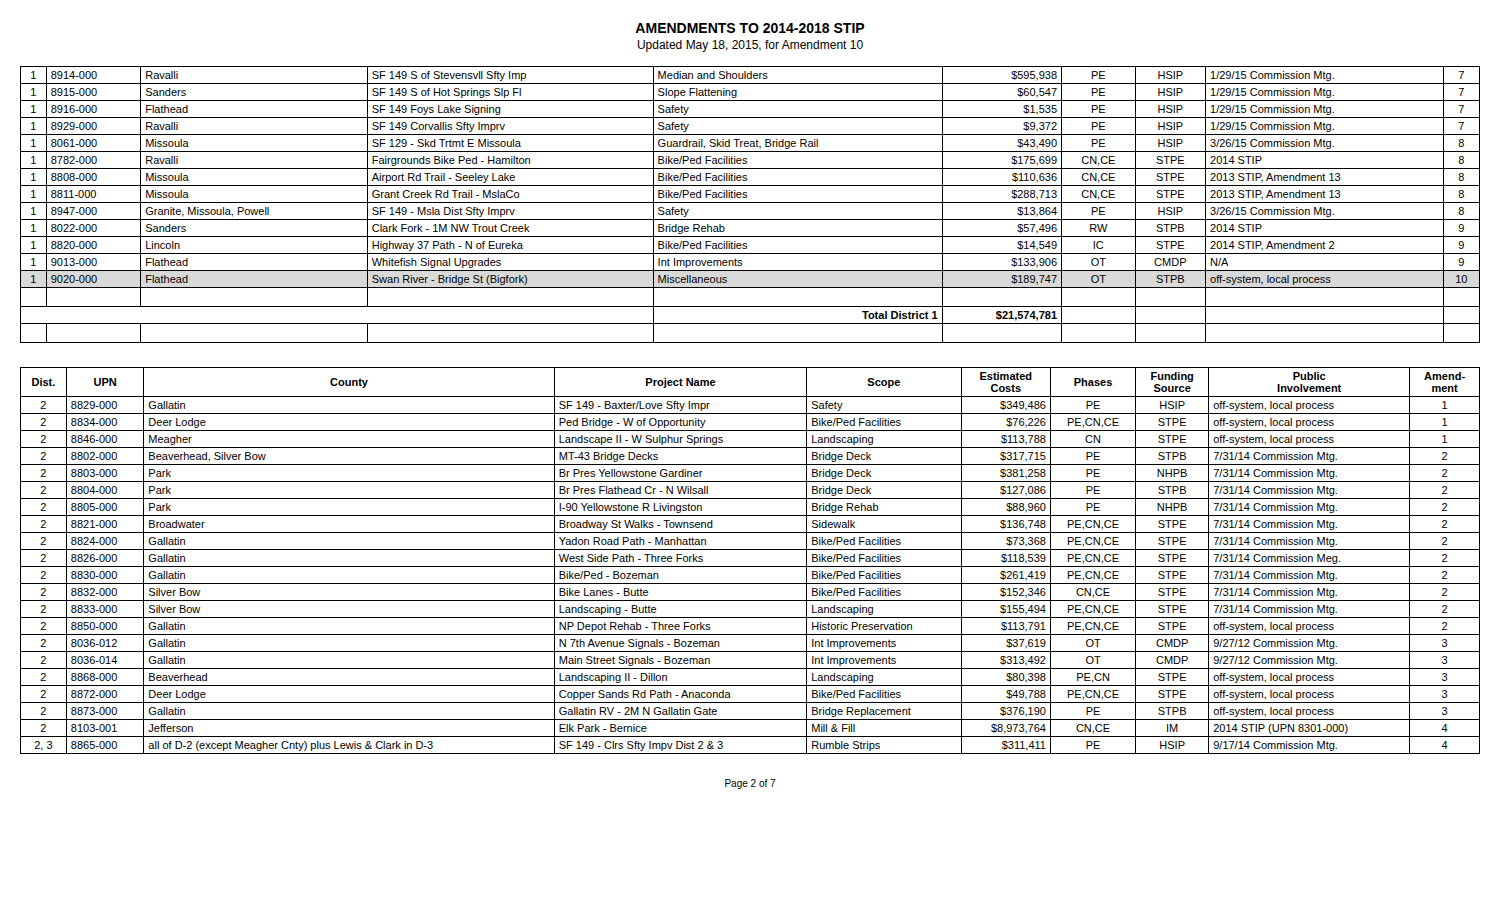AMENDMENTS TO 2014-2018 STIP
Updated May 18, 2015, for Amendment 10
| 1 | 8914-000 | Ravalli | SF 149 S of Stevensvll Sfty Imp | Median and Shoulders | $595,938 | PE | HSIP | 1/29/15 Commission Mtg. | 7 |
| 1 | 8915-000 | Sanders | SF 149 S of Hot Springs Slp Fl | Slope Flattening | $60,547 | PE | HSIP | 1/29/15 Commission Mtg. | 7 |
| 1 | 8916-000 | Flathead | SF 149 Foys Lake Signing | Safety | $1,535 | PE | HSIP | 1/29/15 Commission Mtg. | 7 |
| 1 | 8929-000 | Ravalli | SF 149 Corvallis Sfty Imprv | Safety | $9,372 | PE | HSIP | 1/29/15 Commission Mtg. | 7 |
| 1 | 8061-000 | Missoula | SF 129 - Skd Trtmt E Missoula | Guardrail, Skid Treat, Bridge Rail | $43,490 | PE | HSIP | 3/26/15 Commission Mtg. | 8 |
| 1 | 8782-000 | Ravalli | Fairgrounds Bike Ped - Hamilton | Bike/Ped Facilities | $175,699 | CN,CE | STPE | 2014 STIP | 8 |
| 1 | 8808-000 | Missoula | Airport Rd Trail - Seeley Lake | Bike/Ped Facilities | $110,636 | CN,CE | STPE | 2013 STIP, Amendment 13 | 8 |
| 1 | 8811-000 | Missoula | Grant Creek Rd Trail - MslaCo | Bike/Ped Facilities | $288,713 | CN,CE | STPE | 2013 STIP, Amendment 13 | 8 |
| 1 | 8947-000 | Granite, Missoula, Powell | SF 149 - Msla Dist Sfty Imprv | Safety | $13,864 | PE | HSIP | 3/26/15 Commission Mtg. | 8 |
| 1 | 8022-000 | Sanders | Clark Fork - 1M NW Trout Creek | Bridge Rehab | $57,496 | RW | STPB | 2014 STIP | 9 |
| 1 | 8820-000 | Lincoln | Highway 37 Path - N of Eureka | Bike/Ped Facilities | $14,549 | IC | STPE | 2014 STIP, Amendment 2 | 9 |
| 1 | 9013-000 | Flathead | Whitefish Signal Upgrades | Int Improvements | $133,906 | OT | CMDP | N/A | 9 |
| 1 | 9020-000 | Flathead | Swan River - Bridge St (Bigfork) | Miscellaneous | $189,747 | OT | STPB | off-system, local process | 10 |
| | Total District 1 | $21,574,781 | | | | |
| Dist. | UPN | County | Project Name | Scope | Estimated Costs | Phases | Funding Source | Public Involvement | Amend- ment |
| --- | --- | --- | --- | --- | --- | --- | --- | --- | --- |
| 2 | 8829-000 | Gallatin | SF 149 - Baxter/Love Sfty Impr | Safety | $349,486 | PE | HSIP | off-system, local process | 1 |
| 2 | 8834-000 | Deer Lodge | Ped Bridge - W of Opportunity | Bike/Ped Facilities | $76,226 | PE,CN,CE | STPE | off-system, local process | 1 |
| 2 | 8846-000 | Meagher | Landscape II - W Sulphur Springs | Landscaping | $113,788 | CN | STPE | off-system, local process | 1 |
| 2 | 8802-000 | Beaverhead, Silver Bow | MT-43 Bridge Decks | Bridge Deck | $317,715 | PE | STPB | 7/31/14 Commission Mtg. | 2 |
| 2 | 8803-000 | Park | Br Pres Yellowstone Gardiner | Bridge Deck | $381,258 | PE | NHPB | 7/31/14 Commission Mtg. | 2 |
| 2 | 8804-000 | Park | Br Pres Flathead Cr - N Wilsall | Bridge Deck | $127,086 | PE | STPB | 7/31/14 Commission Mtg. | 2 |
| 2 | 8805-000 | Park | I-90 Yellowstone R Livingston | Bridge Rehab | $88,960 | PE | NHPB | 7/31/14 Commission Mtg. | 2 |
| 2 | 8821-000 | Broadwater | Broadway St Walks - Townsend | Sidewalk | $136,748 | PE,CN,CE | STPE | 7/31/14 Commission Mtg. | 2 |
| 2 | 8824-000 | Gallatin | Yadon Road Path - Manhattan | Bike/Ped Facilities | $73,368 | PE,CN,CE | STPE | 7/31/14 Commission Mtg. | 2 |
| 2 | 8826-000 | Gallatin | West Side Path - Three Forks | Bike/Ped Facilities | $118,539 | PE,CN,CE | STPE | 7/31/14 Commission Meg. | 2 |
| 2 | 8830-000 | Gallatin | Bike/Ped - Bozeman | Bike/Ped Facilities | $261,419 | PE,CN,CE | STPE | 7/31/14 Commission Mtg. | 2 |
| 2 | 8832-000 | Silver Bow | Bike Lanes - Butte | Bike/Ped Facilities | $152,346 | CN,CE | STPE | 7/31/14 Commission Mtg. | 2 |
| 2 | 8833-000 | Silver Bow | Landscaping - Butte | Landscaping | $155,494 | PE,CN,CE | STPE | 7/31/14 Commission Mtg. | 2 |
| 2 | 8850-000 | Gallatin | NP Depot Rehab - Three Forks | Historic Preservation | $113,791 | PE,CN,CE | STPE | off-system, local process | 2 |
| 2 | 8036-012 | Gallatin | N 7th Avenue Signals - Bozeman | Int Improvements | $37,619 | OT | CMDP | 9/27/12 Commission Mtg. | 3 |
| 2 | 8036-014 | Gallatin | Main Street Signals - Bozeman | Int Improvements | $313,492 | OT | CMDP | 9/27/12 Commission Mtg. | 3 |
| 2 | 8868-000 | Beaverhead | Landscaping II - Dillon | Landscaping | $80,398 | PE,CN | STPE | off-system, local process | 3 |
| 2 | 8872-000 | Deer Lodge | Copper Sands Rd Path - Anaconda | Bike/Ped Facilities | $49,788 | PE,CN,CE | STPE | off-system, local process | 3 |
| 2 | 8873-000 | Gallatin | Gallatin RV - 2M N Gallatin Gate | Bridge Replacement | $376,190 | PE | STPB | off-system, local process | 3 |
| 2 | 8103-001 | Jefferson | Elk Park - Bernice | Mill & Fill | $8,973,764 | CN,CE | IM | 2014 STIP (UPN 8301-000) | 4 |
| 2, 3 | 8865-000 | all of D-2 (except Meagher Cnty) plus Lewis & Clark in D-3 | SF 149 - Clrs Sfty Impv Dist 2 & 3 | Rumble Strips | $311,411 | PE | HSIP | 9/17/14 Commission Mtg. | 4 |
Page 2 of 7